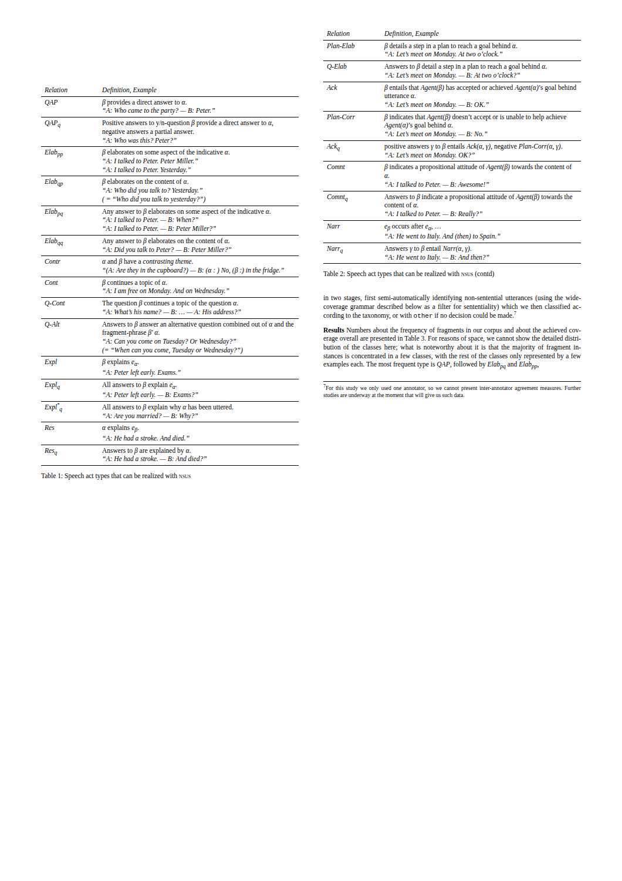| Relation | Definition, Example |
| --- | --- |
| QAP | β provides a direct answer to α . “A: Who came to the party? — B: Peter.” |
| QAP q | Positive answers to y/n-question β provide a direct answer to α , negative answers a partial answer. “A: Who was this? Peter?” |
| Elab pp | β elaborates on some aspect of the indicative α . “A: I talked to Peter. Peter Miller.” “A: I talked to Peter. Yesterday.” |
| Elab qp | β elaborates on the content of α . “A: Who did you talk to? Yesterday.” ( = “Who did you talk to yesterday?”) |
| Elab pq | Any answer to β elaborates on some aspect of the indicative α . “A: I talked to Peter. — B: When?” “A: I talked to Peter. — B: Peter Miller?” |
| Elab qq | Any answer to β elaborates on the content of α . “A: Did you talk to Peter? — B: Peter Miller?” |
| Contr | α and β have a contrasting theme . “(A: Are they in the cupboard?) — B: (α : ) No, (β :) in the fridge.” |
| Cont | β continues a topic of α . “A: I am free on Monday. And on Wednesday.” |
| Q-Cont | The question β continues a topic of the question α . “A: What’s his name? — B: … — A: His address?” |
| Q-Alt | Answers to β answer an alternative question combined out of α and the fragment-phrase β′ α . “A: Can you come on Tuesday? Or Wednesday?” (= “When can you come, Tuesday or Wednesday?”) |
| Expl | β explains e α . “A: Peter left early. Exams.” |
| Expl q | All answers to β explain e α . “A: Peter left early. — B: Exams?” |
| Expl * q | All answers to β explain why α has been uttered. “A: Are you married? — B: Why?” |
| Res | α explains e β . “A: He had a stroke. And died.” |
| Res q | Answers to β are explained by α . “A: He had a stroke. — B: And died?” |
Table 1: Speech act types that can be realized with nsus
| Relation | Definition, Example |
| --- | --- |
| Plan-Elab | β details a step in a plan to reach a goal behind α . “A: Let’s meet on Monday. At two o’clock.” |
| Q-Elab | Answers to β detail a step in a plan to reach a goal behind α . “A: Let’s meet on Monday. — B: At two o’clock?” |
| Ack | β entails that Agent(β) has accepted or achieved Agent(α) ’s goal behind utterance α . “A: Let’s meet on Monday. — B: OK.” |
| Plan-Corr | β indicates that Agent(β) doesn’t accept or is unable to help achieve Agent(α) ’s goal behind α . “A: Let’s meet on Monday. — B: No.” |
| Ack q | positive answers γ to β entails Ack(α, γ) , negative Plan-Corr (α, γ) . “A: Let’s meet on Monday. OK?” |
| Comnt | β indicates a propositional attitude of Agent(β) towards the content of α . “A: I talked to Peter. — B: Awesome!” |
| Comnt q | Answers to β indicate a propositional attitude of Agent(β) towards the content of α . “A: I talked to Peter. — B: Really?” |
| Narr | e β occurs after e α , … “A: He went to Italy. And (then) to Spain.” |
| Narr q | Answers γ to β entail Narr(α, γ) . “A: He went to Italy. — B: And then?” |
Table 2: Speech act types that can be realized with nsus (contd)
in two stages, first semi-automatically identifying non-sentential utterances (using the wide-coverage grammar described below as a filter for sententiality) which we then classified according to the taxonomy, or with other if no decision could be made.7
Results Numbers about the frequency of fragments in our corpus and about the achieved coverage overall are presented in Table 3. For reasons of space, we cannot show the detailed distribution of the classes here; what is noteworthy about it is that the majority of fragment instances is concentrated in a few classes, with the rest of the classes only represented by a few examples each. The most frequent type is QAP, followed by Elabpq and Elabpp,
7For this study we only used one annotator, so we cannot present inter-annotator agreement measures. Further studies are underway at the moment that will give us such data.